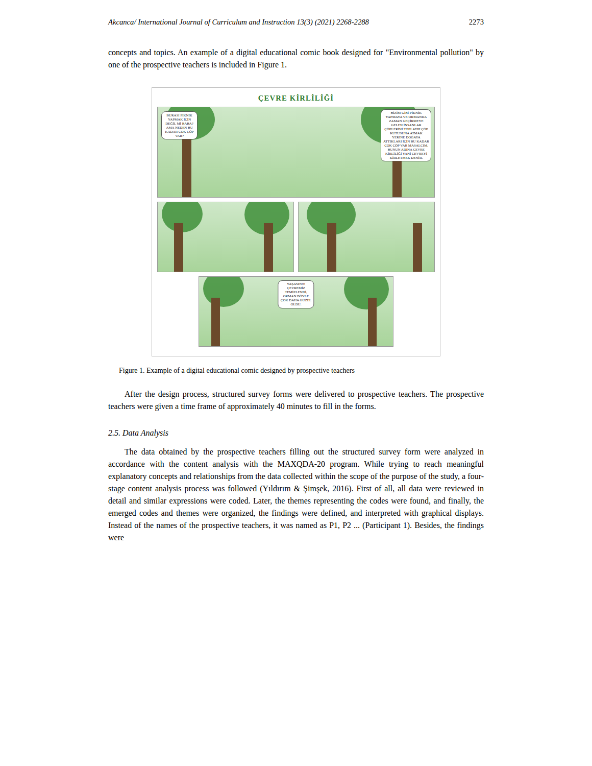Akcanca/ International Journal of Curriculum and Instruction 13(3) (2021) 2268-2288 2273
concepts and topics. An example of a digital educational comic book designed for "Environmental pollution" by one of the prospective teachers is included in Figure 1.
ÇEVRE KİRLİLİĞİ
BURASI PİKNİK YAPMAK İÇİN DEĞİL Mİ BABA? AMA NEDEN BU KADAR ÇOK ÇÖP VAR?
BİZİM GİBİ PİKNİK YAPMAYA VE ORMANDA ZAMAN GEÇİRMEYE GELEN İNSANLAR ÇÖPLERİNİ TOPLAYIP ÇÖP KUTUSUNA ATMAK YERİNE DOĞAYA ATTIKLARI İÇİN BU KADAR ÇOK ÇÖP VAR MASALCIM. BUNUN ADINA ÇEVRE KİRLİLİĞİ YANİ ÇEVREYİ KİRLETMEK DENİR.
YAŞASIN!!! ÇEVREMİZ TEMİZLENDİ, ORMAN BÖYLE ÇOK DAHA GÜZEL OLDU.
Figure 1. Example of a digital educational comic designed by prospective teachers
After the design process, structured survey forms were delivered to prospective teachers. The prospective teachers were given a time frame of approximately 40 minutes to fill in the forms.
2.5. Data Analysis
The data obtained by the prospective teachers filling out the structured survey form were analyzed in accordance with the content analysis with the MAXQDA-20 program. While trying to reach meaningful explanatory concepts and relationships from the data collected within the scope of the purpose of the study, a four-stage content analysis process was followed (Yıldırım & Şimşek, 2016). First of all, all data were reviewed in detail and similar expressions were coded. Later, the themes representing the codes were found, and finally, the emerged codes and themes were organized, the findings were defined, and interpreted with graphical displays. Instead of the names of the prospective teachers, it was named as P1, P2 ... (Participant 1). Besides, the findings were